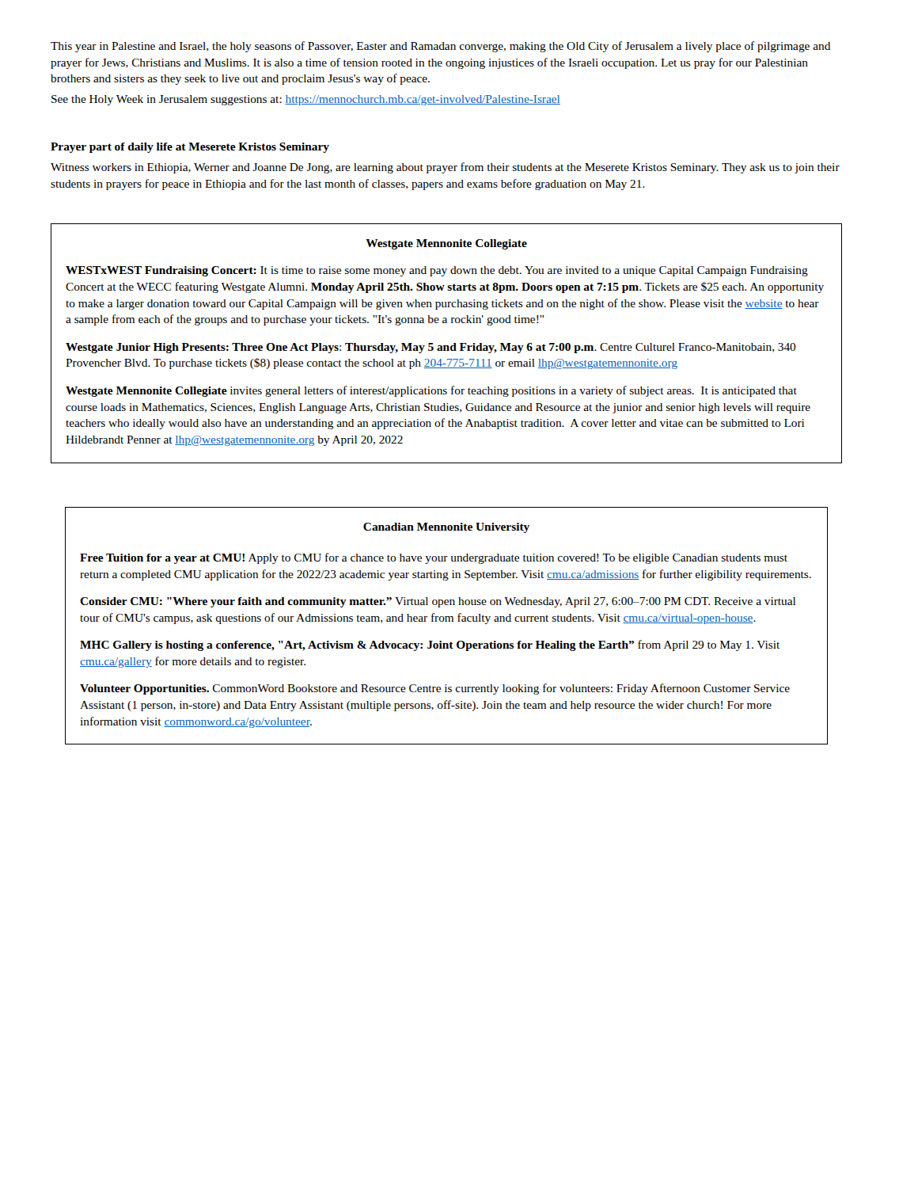This year in Palestine and Israel, the holy seasons of Passover, Easter and Ramadan converge, making the Old City of Jerusalem a lively place of pilgrimage and prayer for Jews, Christians and Muslims. It is also a time of tension rooted in the ongoing injustices of the Israeli occupation. Let us pray for our Palestinian brothers and sisters as they seek to live out and proclaim Jesus's way of peace.
See the Holy Week in Jerusalem suggestions at: https://mennochurch.mb.ca/get-involved/Palestine-Israel
Prayer part of daily life at Meserete Kristos Seminary
Witness workers in Ethiopia, Werner and Joanne De Jong, are learning about prayer from their students at the Meserete Kristos Seminary. They ask us to join their students in prayers for peace in Ethiopia and for the last month of classes, papers and exams before graduation on May 21.
Westgate Mennonite Collegiate
WESTxWEST Fundraising Concert: It is time to raise some money and pay down the debt. You are invited to a unique Capital Campaign Fundraising Concert at the WECC featuring Westgate Alumni. Monday April 25th. Show starts at 8pm. Doors open at 7:15 pm. Tickets are $25 each. An opportunity to make a larger donation toward our Capital Campaign will be given when purchasing tickets and on the night of the show. Please visit the website to hear a sample from each of the groups and to purchase your tickets. "It's gonna be a rockin' good time!"
Westgate Junior High Presents: Three One Act Plays: Thursday, May 5 and Friday, May 6 at 7:00 p.m. Centre Culturel Franco-Manitobain, 340 Provencher Blvd. To purchase tickets ($8) please contact the school at ph 204-775-7111 or email lhp@westgatemennonite.org
Westgate Mennonite Collegiate invites general letters of interest/applications for teaching positions in a variety of subject areas. It is anticipated that course loads in Mathematics, Sciences, English Language Arts, Christian Studies, Guidance and Resource at the junior and senior high levels will require teachers who ideally would also have an understanding and an appreciation of the Anabaptist tradition. A cover letter and vitae can be submitted to Lori Hildebrandt Penner at lhp@westgatemennonite.org by April 20, 2022
Canadian Mennonite University
Free Tuition for a year at CMU! Apply to CMU for a chance to have your undergraduate tuition covered! To be eligible Canadian students must return a completed CMU application for the 2022/23 academic year starting in September. Visit cmu.ca/admissions for further eligibility requirements.
Consider CMU: "Where your faith and community matter.” Virtual open house on Wednesday, April 27, 6:00–7:00 PM CDT. Receive a virtual tour of CMU's campus, ask questions of our Admissions team, and hear from faculty and current students. Visit cmu.ca/virtual-open-house.
MHC Gallery is hosting a conference, "Art, Activism & Advocacy: Joint Operations for Healing the Earth” from April 29 to May 1. Visit cmu.ca/gallery for more details and to register.
Volunteer Opportunities. CommonWord Bookstore and Resource Centre is currently looking for volunteers: Friday Afternoon Customer Service Assistant (1 person, in-store) and Data Entry Assistant (multiple persons, off-site). Join the team and help resource the wider church! For more information visit commonword.ca/go/volunteer.